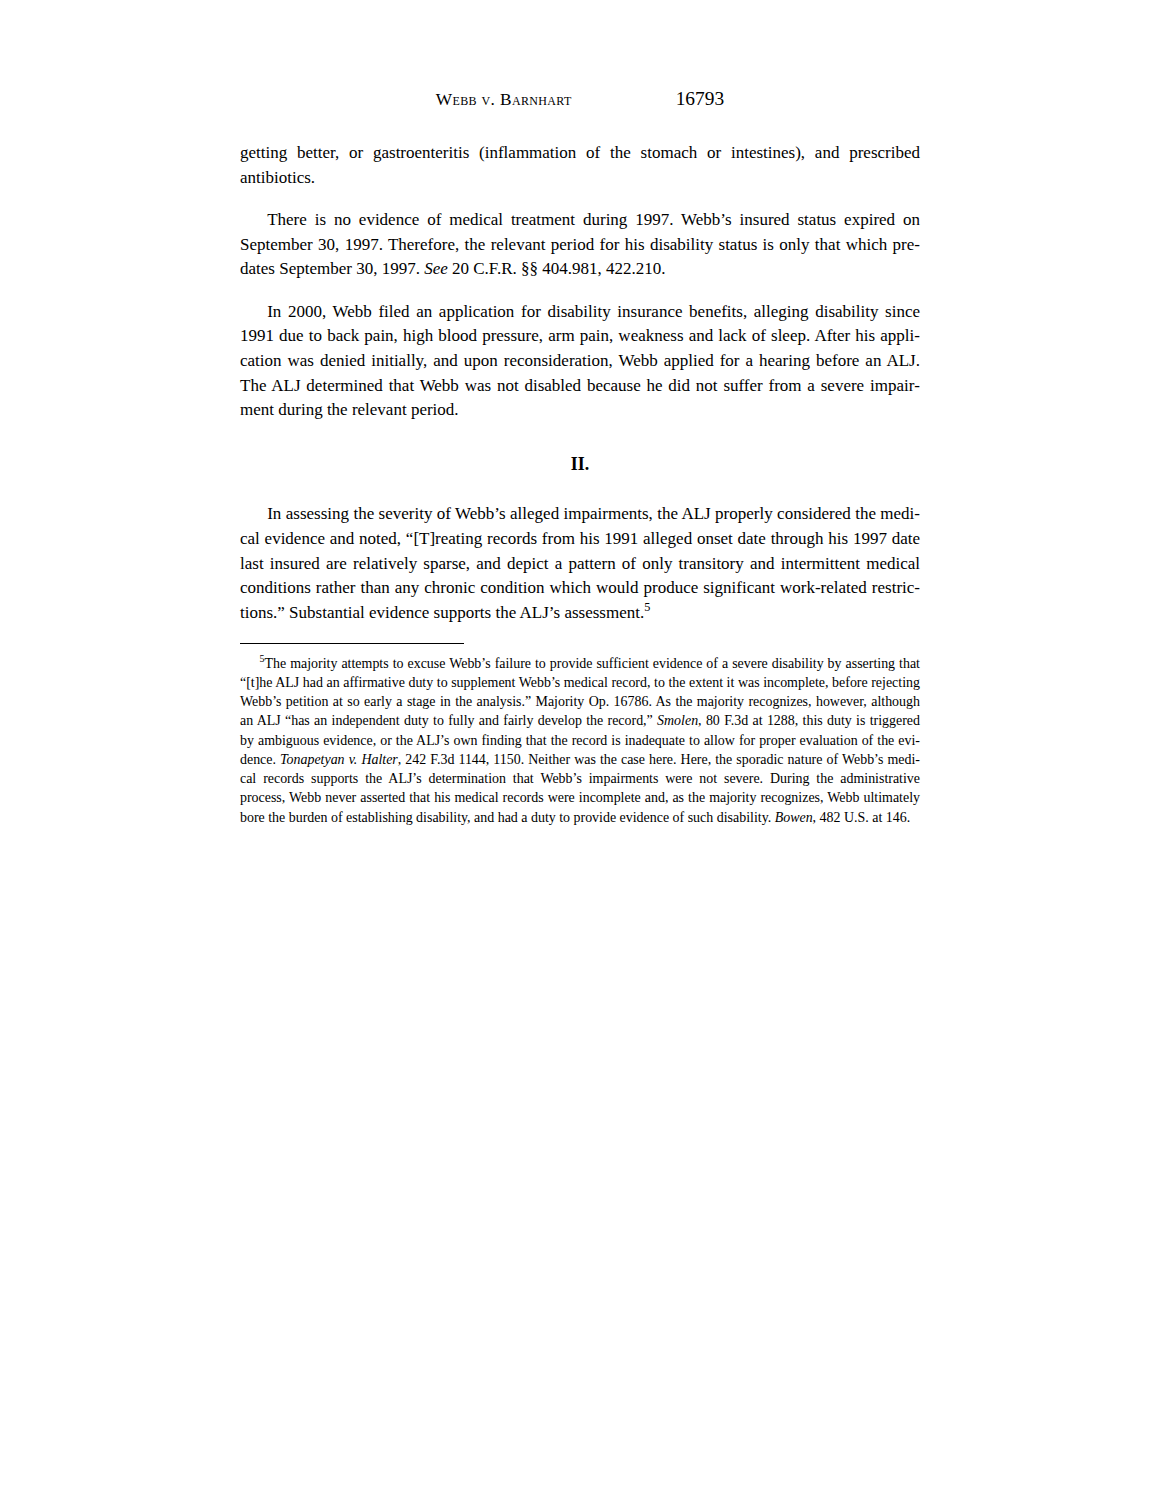Webb v. Barnhart 16793
getting better, or gastroenteritis (inflammation of the stomach or intestines), and prescribed antibiotics.
There is no evidence of medical treatment during 1997. Webb’s insured status expired on September 30, 1997. Therefore, the relevant period for his disability status is only that which predates September 30, 1997. See 20 C.F.R. §§ 404.981, 422.210.
In 2000, Webb filed an application for disability insurance benefits, alleging disability since 1991 due to back pain, high blood pressure, arm pain, weakness and lack of sleep. After his application was denied initially, and upon reconsideration, Webb applied for a hearing before an ALJ. The ALJ determined that Webb was not disabled because he did not suffer from a severe impairment during the relevant period.
II.
In assessing the severity of Webb’s alleged impairments, the ALJ properly considered the medical evidence and noted, “[T]reating records from his 1991 alleged onset date through his 1997 date last insured are relatively sparse, and depict a pattern of only transitory and intermittent medical conditions rather than any chronic condition which would produce significant work-related restrictions.” Substantial evidence supports the ALJ’s assessment.5
5The majority attempts to excuse Webb’s failure to provide sufficient evidence of a severe disability by asserting that “[t]he ALJ had an affirmative duty to supplement Webb’s medical record, to the extent it was incomplete, before rejecting Webb’s petition at so early a stage in the analysis.” Majority Op. 16786. As the majority recognizes, however, although an ALJ “has an independent duty to fully and fairly develop the record,” Smolen, 80 F.3d at 1288, this duty is triggered by ambiguous evidence, or the ALJ’s own finding that the record is inadequate to allow for proper evaluation of the evidence. Tonapetyan v. Halter, 242 F.3d 1144, 1150. Neither was the case here. Here, the sporadic nature of Webb’s medical records supports the ALJ’s determination that Webb’s impairments were not severe. During the administrative process, Webb never asserted that his medical records were incomplete and, as the majority recognizes, Webb ultimately bore the burden of establishing disability, and had a duty to provide evidence of such disability. Bowen, 482 U.S. at 146.